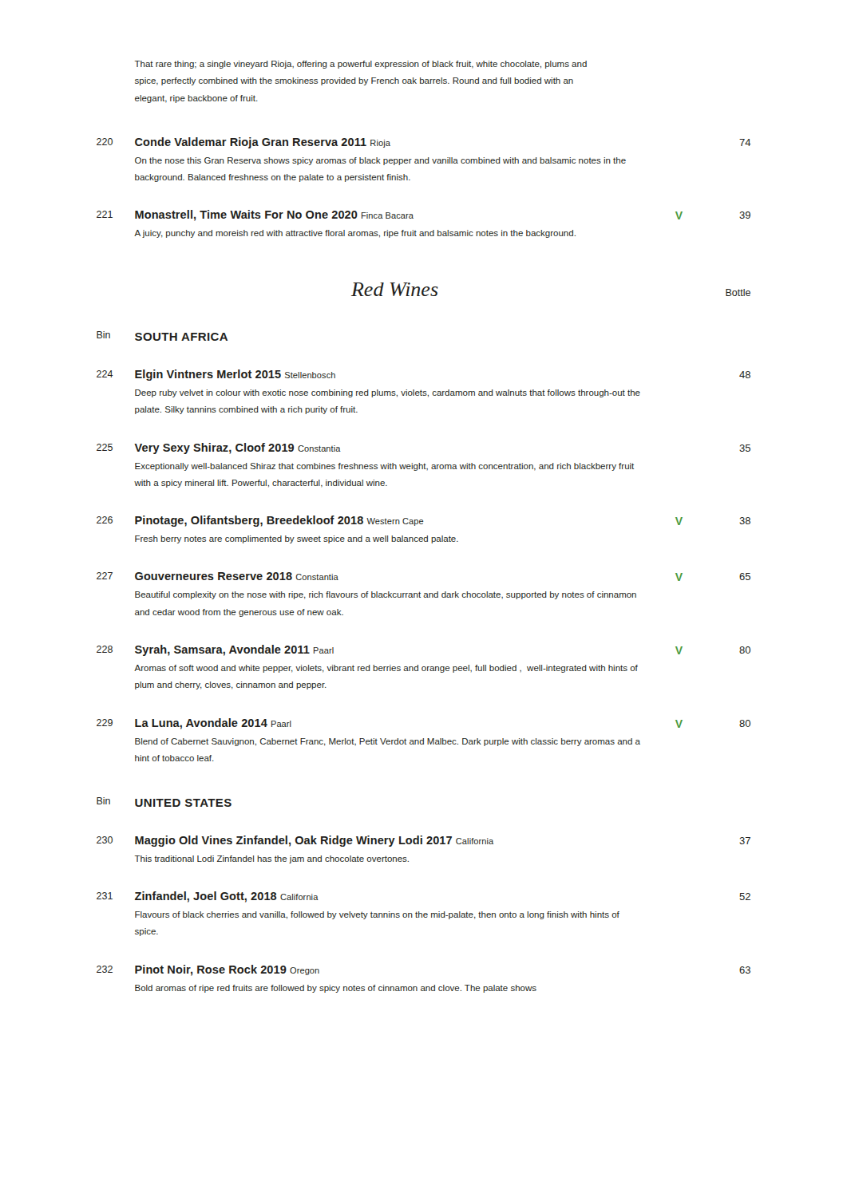That rare thing; a single vineyard Rioja, offering a powerful expression of black fruit, white chocolate, plums and spice, perfectly combined with the smokiness provided by French oak barrels. Round and full bodied with an elegant, ripe backbone of fruit.
220
Conde Valdemar Rioja Gran Reserva 2011 Rioja
On the nose this Gran Reserva shows spicy aromas of black pepper and vanilla combined with and balsamic notes in the background. Balanced freshness on the palate to a persistent finish.
74
221
Monastrell, Time Waits For No One 2020 Finca Bacara
A juicy, punchy and moreish red with attractive floral aromas, ripe fruit and balsamic notes in the background.
V
39
Red Wines
Bottle
Bin
SOUTH AFRICA
224
Elgin Vintners Merlot 2015 Stellenbosch
Deep ruby velvet in colour with exotic nose combining red plums, violets, cardamom and walnuts that follows through-out the palate. Silky tannins combined with a rich purity of fruit.
48
225
Very Sexy Shiraz, Cloof 2019 Constantia
Exceptionally well-balanced Shiraz that combines freshness with weight, aroma with concentration, and rich blackberry fruit with a spicy mineral lift. Powerful, characterful, individual wine.
35
226
Pinotage, Olifantsberg, Breedekloof 2018 Western Cape
Fresh berry notes are complimented by sweet spice and a well balanced palate.
V
38
227
Gouverneures Reserve 2018 Constantia
Beautiful complexity on the nose with ripe, rich flavours of blackcurrant and dark chocolate, supported by notes of cinnamon and cedar wood from the generous use of new oak.
V
65
228
Syrah, Samsara, Avondale 2011 Paarl
Aromas of soft wood and white pepper, violets, vibrant red berries and orange peel, full bodied , well-integrated with hints of plum and cherry, cloves, cinnamon and pepper.
V
80
229
La Luna, Avondale 2014 Paarl
Blend of Cabernet Sauvignon, Cabernet Franc, Merlot, Petit Verdot and Malbec. Dark purple with classic berry aromas and a hint of tobacco leaf.
V
80
Bin
UNITED STATES
230
Maggio Old Vines Zinfandel, Oak Ridge Winery Lodi 2017 California
This traditional Lodi Zinfandel has the jam and chocolate overtones.
37
231
Zinfandel, Joel Gott, 2018 California
Flavours of black cherries and vanilla, followed by velvety tannins on the mid-palate, then onto a long finish with hints of spice.
52
232
Pinot Noir, Rose Rock 2019 Oregon
Bold aromas of ripe red fruits are followed by spicy notes of cinnamon and clove. The palate shows
63